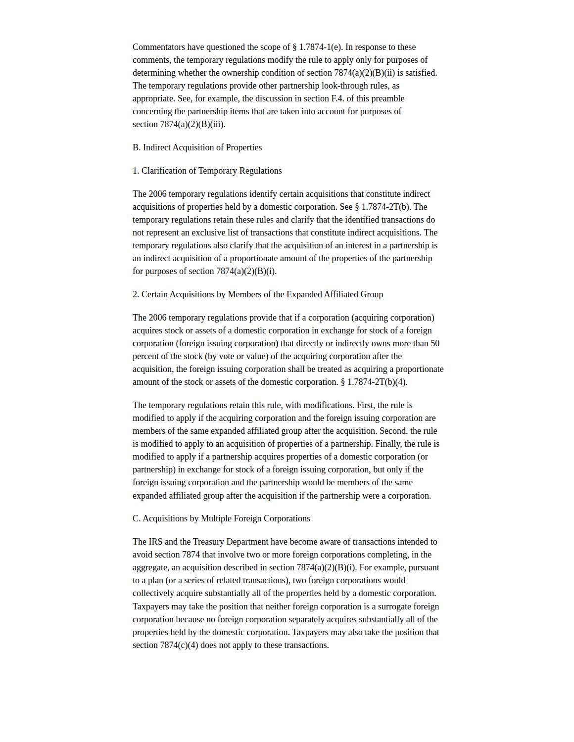Commentators have questioned the scope of § 1.7874-1(e). In response to these comments, the temporary regulations modify the rule to apply only for purposes of determining whether the ownership condition of section 7874(a)(2)(B)(ii) is satisfied. The temporary regulations provide other partnership look-through rules, as appropriate. See, for example, the discussion in section F.4. of this preamble concerning the partnership items that are taken into account for purposes of section 7874(a)(2)(B)(iii).
B. Indirect Acquisition of Properties
1. Clarification of Temporary Regulations
The 2006 temporary regulations identify certain acquisitions that constitute indirect acquisitions of properties held by a domestic corporation. See § 1.7874-2T(b). The temporary regulations retain these rules and clarify that the identified transactions do not represent an exclusive list of transactions that constitute indirect acquisitions. The temporary regulations also clarify that the acquisition of an interest in a partnership is an indirect acquisition of a proportionate amount of the properties of the partnership for purposes of section 7874(a)(2)(B)(i).
2. Certain Acquisitions by Members of the Expanded Affiliated Group
The 2006 temporary regulations provide that if a corporation (acquiring corporation) acquires stock or assets of a domestic corporation in exchange for stock of a foreign corporation (foreign issuing corporation) that directly or indirectly owns more than 50 percent of the stock (by vote or value) of the acquiring corporation after the acquisition, the foreign issuing corporation shall be treated as acquiring a proportionate amount of the stock or assets of the domestic corporation. § 1.7874-2T(b)(4).
The temporary regulations retain this rule, with modifications. First, the rule is modified to apply if the acquiring corporation and the foreign issuing corporation are members of the same expanded affiliated group after the acquisition. Second, the rule is modified to apply to an acquisition of properties of a partnership. Finally, the rule is modified to apply if a partnership acquires properties of a domestic corporation (or partnership) in exchange for stock of a foreign issuing corporation, but only if the foreign issuing corporation and the partnership would be members of the same expanded affiliated group after the acquisition if the partnership were a corporation.
C. Acquisitions by Multiple Foreign Corporations
The IRS and the Treasury Department have become aware of transactions intended to avoid section 7874 that involve two or more foreign corporations completing, in the aggregate, an acquisition described in section 7874(a)(2)(B)(i). For example, pursuant to a plan (or a series of related transactions), two foreign corporations would collectively acquire substantially all of the properties held by a domestic corporation. Taxpayers may take the position that neither foreign corporation is a surrogate foreign corporation because no foreign corporation separately acquires substantially all of the properties held by the domestic corporation. Taxpayers may also take the position that section 7874(c)(4) does not apply to these transactions.